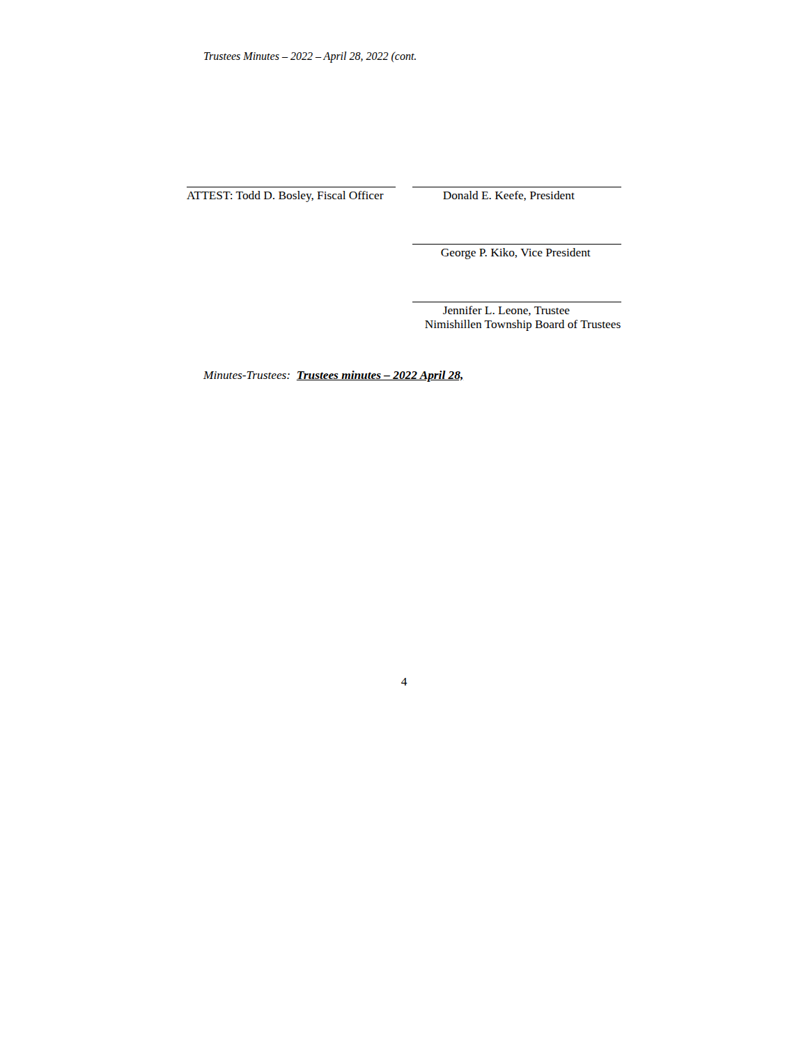Trustees Minutes – 2022 – April 28, 2022 (cont.
| ATTEST: Todd D. Bosley, Fiscal Officer | | Donald E. Keefe, President |
| | | George P. Kiko, Vice President |
| | | Jennifer L. Leone, Trustee Nimishillen Township Board of Trustees |
Minutes-Trustees: Trustees minutes – 2022 April 28,
4